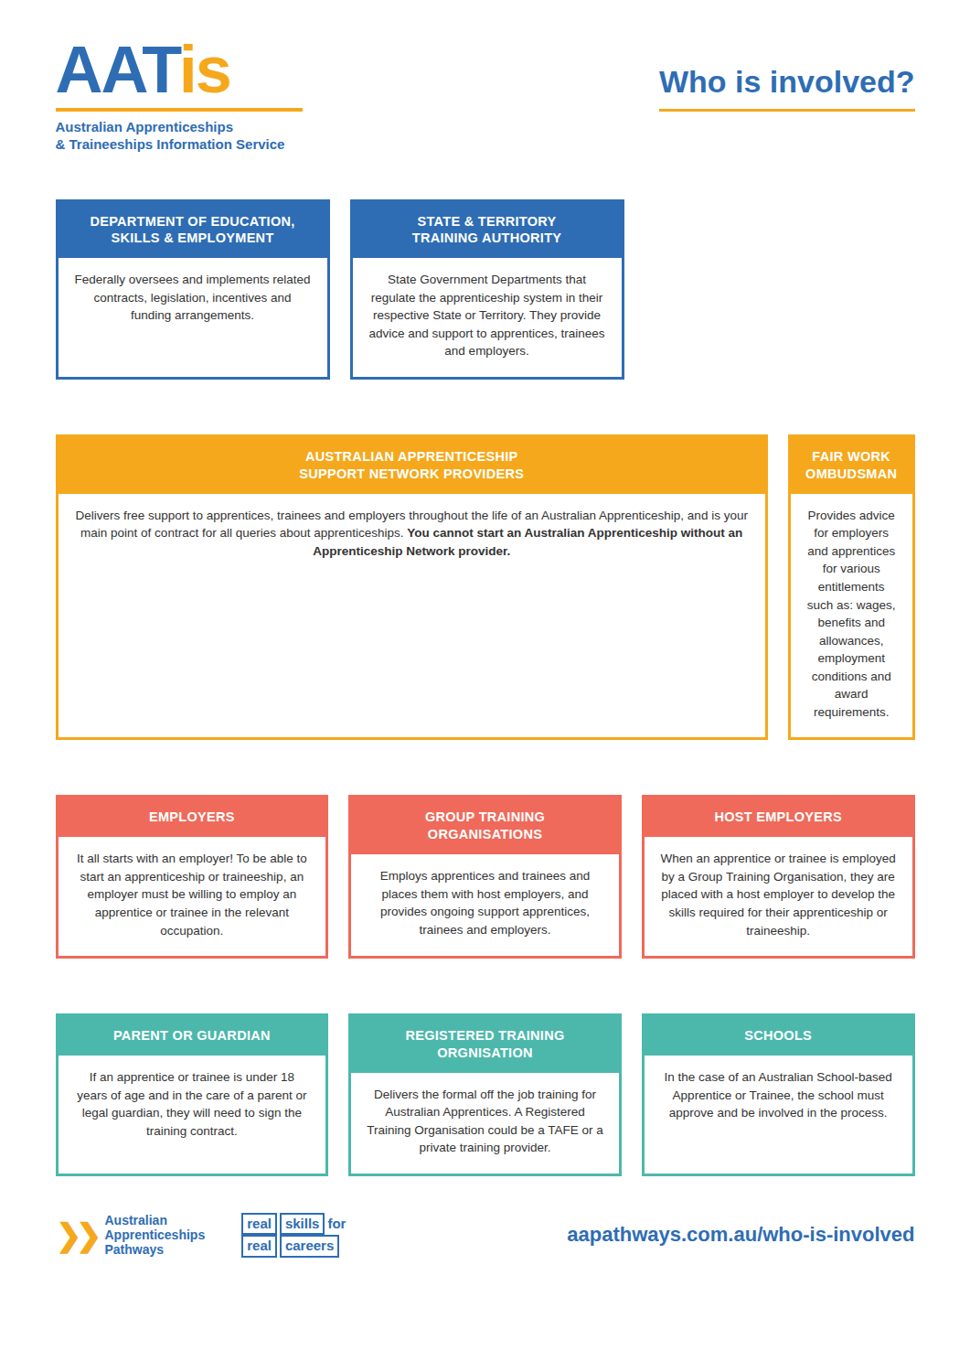AATis
Australian Apprenticeships
& Traineeships Information Service
Who is involved?
Department of Education,
Skills & Employment
Federally oversees and implements related contracts, legislation, incentives and funding arrangements.
State & Territory
Training Authority
State Government Departments that regulate the apprenticeship system in their respective State or Territory. They provide advice and support to apprentices, trainees and employers.
Australian Apprenticeship
Support Network Providers
Delivers free support to apprentices, trainees and employers throughout the life of an Australian Apprenticeship, and is your main point of contract for all queries about apprenticeships. You cannot start an Australian Apprenticeship without an Apprenticeship Network provider.
Fair Work
Ombudsman
Provides advice for employers and apprentices for various entitlements such as: wages, benefits and allowances, employment conditions and award requirements.
Employers
It all starts with an employer! To be able to start an apprenticeship or traineeship, an employer must be willing to employ an apprentice or trainee in the relevant occupation.
Group Training
Organisations
Employs apprentices and trainees and places them with host employers, and provides ongoing support apprentices, trainees and employers.
Host Employers
When an apprentice or trainee is employed by a Group Training Organisation, they are placed with a host employer to develop the skills required for their apprenticeship or traineeship.
Parent or Guardian
If an apprentice or trainee is under 18 years of age and in the care of a parent or legal guardian, they will need to sign the training contract.
Registered Training
Orgnisation
Delivers the formal off the job training for Australian Apprentices. A Registered Training Organisation could be a TAFE or a private training provider.
Schools
In the case of an Australian School-based Apprentice or Trainee, the school must approve and be involved in the process.
❯❯ Australian
Apprenticeships
Pathways
real skills for
real careers
aapathways.com.au/who-is-involved